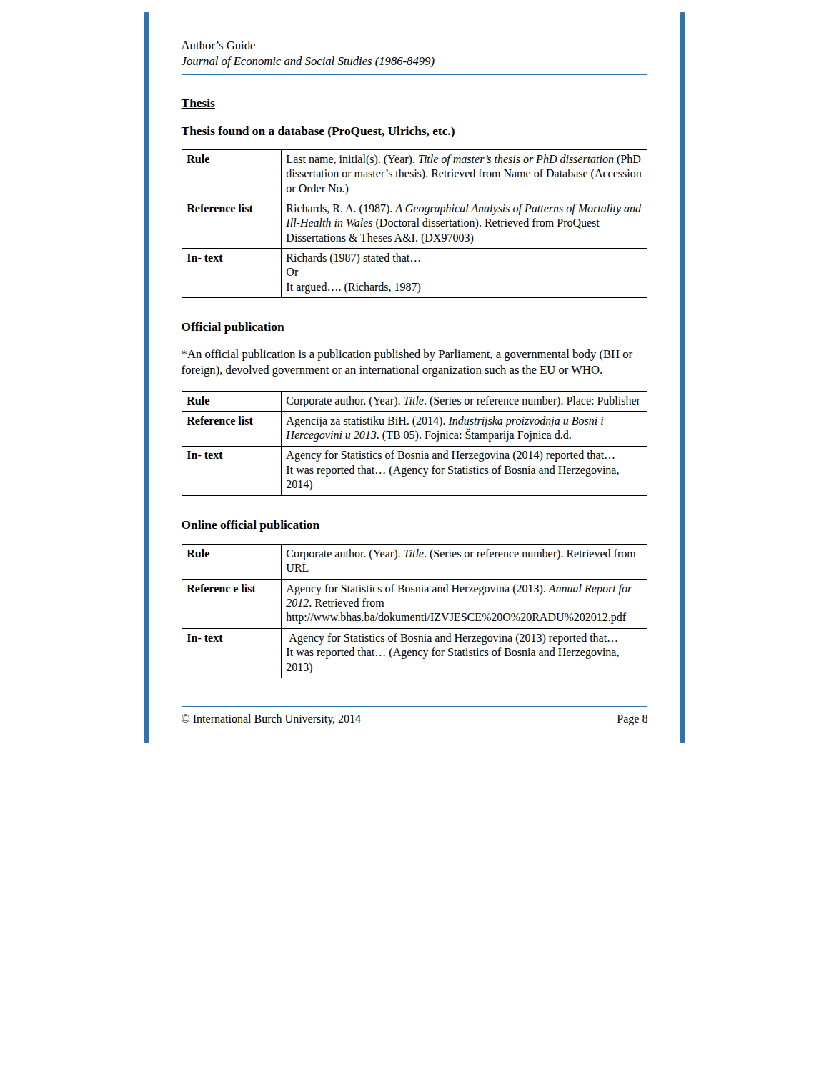Author’s Guide
Journal of Economic and Social Studies (1986-8499)
Thesis
Thesis found on a database (ProQuest, Ulrichs, etc.)
| Rule | Last name, initial(s). (Year). Title of master’s thesis or PhD dissertation (PhD dissertation or master’s thesis). Retrieved from Name of Database (Accession or Order No.) |
| Reference list | Richards, R. A. (1987). A Geographical Analysis of Patterns of Mortality and Ill-Health in Wales (Doctoral dissertation). Retrieved from ProQuest Dissertations & Theses A&I. (DX97003) |
| In- text | Richards (1987) stated that… Or It argued…. (Richards, 1987) |
Official publication
*An official publication is a publication published by Parliament, a governmental body (BH or foreign), devolved government or an international organization such as the EU or WHO.
| Rule | Corporate author. (Year). Title . (Series or reference number). Place: Publisher |
| Reference list | Agencija za statistiku BiH. (2014). Industrijska proizvodnja u Bosni i Hercegovini u 2013 . (TB 05). Fojnica: Štamparija Fojnica d.d. |
| In- text | Agency for Statistics of Bosnia and Herzegovina (2014) reported that… It was reported that… (Agency for Statistics of Bosnia and Herzegovina, 2014) |
Online official publication
| Rule | Corporate author. (Year). Title . (Series or reference number). Retrieved from URL |
| Referenc e list | Agency for Statistics of Bosnia and Herzegovina (2013). Annual Report for 2012 . Retrieved from http://www.bhas.ba/dokumenti/IZVJESCE%20O%20RADU%202012.pdf |
| In- text | Agency for Statistics of Bosnia and Herzegovina (2013) reported that… It was reported that… (Agency for Statistics of Bosnia and Herzegovina, 2013) |
© International Burch University, 2014 Page 8